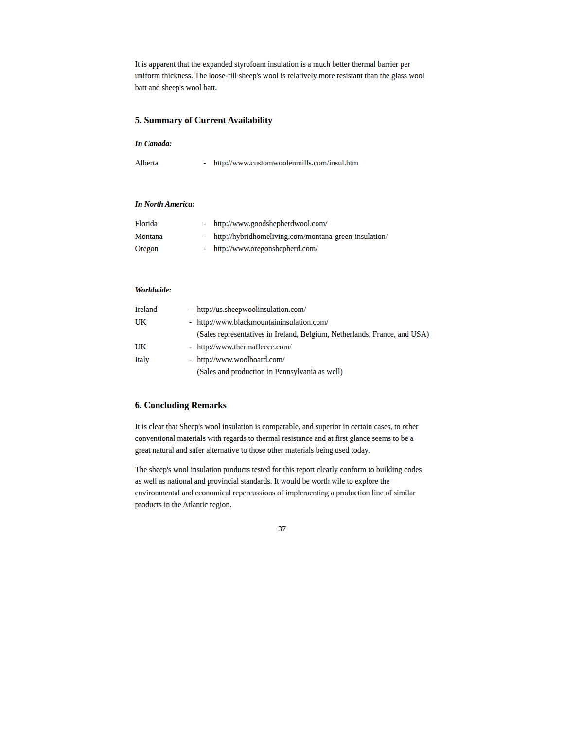It is apparent that the expanded styrofoam insulation is a much better thermal barrier per uniform thickness. The loose-fill sheep's wool is relatively more resistant than the glass wool batt and sheep's wool batt.
5. Summary of Current Availability
In Canada:
| Alberta | - | http://www.customwoolenmills.com/insul.htm |
In North America:
| Florida | - | http://www.goodshepherdwool.com/ |
| Montana | - | http://hybridhomeliving.com/montana-green-insulation/ |
| Oregon | - | http://www.oregonshepherd.com/ |
Worldwide:
| Ireland | - | http://us.sheepwoolinsulation.com/ |
| UK | - | http://www.blackmountaininsulation.com/ |
| | | (Sales representatives in Ireland, Belgium, Netherlands, France, and USA) |
| UK | - | http://www.thermafleece.com/ |
| Italy | - | http://www.woolboard.com/ |
| | | (Sales and production in Pennsylvania as well) |
6. Concluding Remarks
It is clear that Sheep's wool insulation is comparable, and superior in certain cases, to other conventional materials with regards to thermal resistance and at first glance seems to be a great natural and safer alternative to those other materials being used today.
The sheep's wool insulation products tested for this report clearly conform to building codes as well as national and provincial standards. It would be worth wile to explore the environmental and economical repercussions of implementing a production line of similar products in the Atlantic region.
37